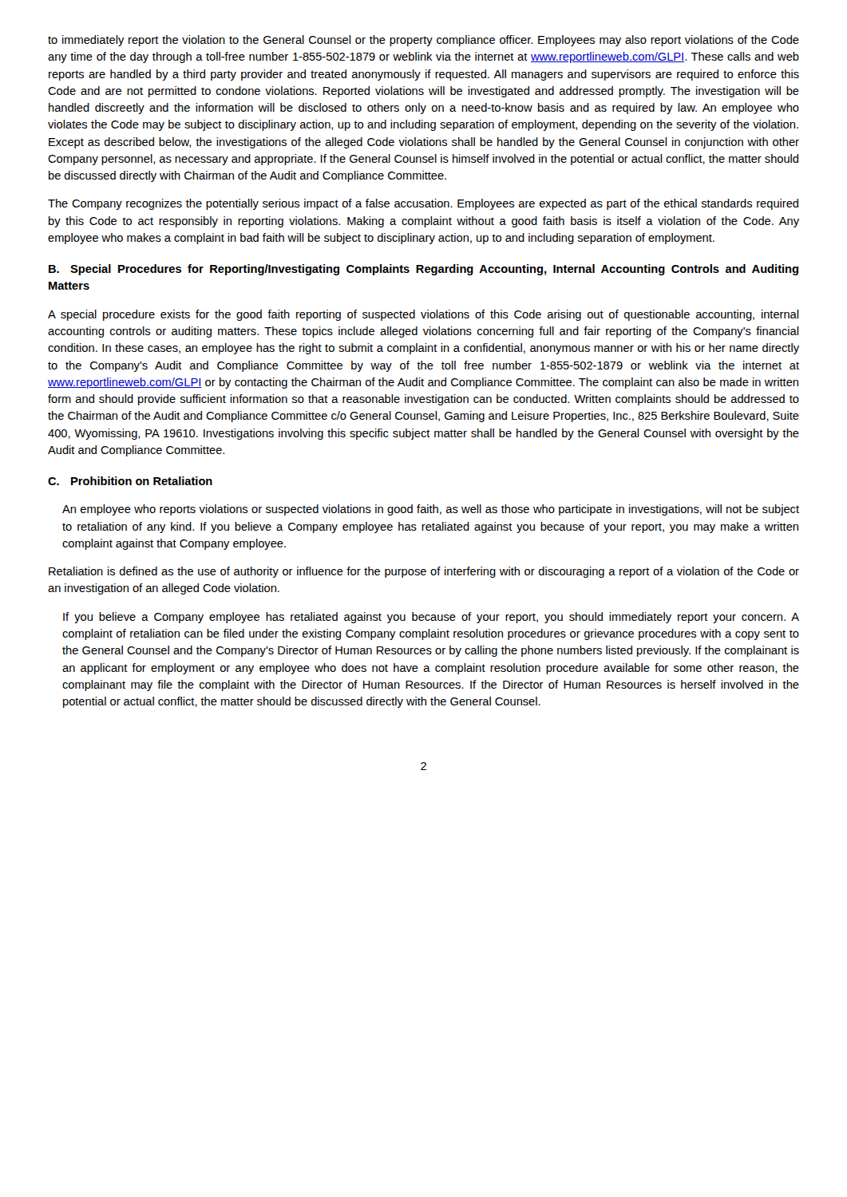to immediately report the violation to the General Counsel or the property compliance officer. Employees may also report violations of the Code any time of the day through a toll-free number 1-855-502-1879 or weblink via the internet at www.reportlineweb.com/GLPI. These calls and web reports are handled by a third party provider and treated anonymously if requested. All managers and supervisors are required to enforce this Code and are not permitted to condone violations. Reported violations will be investigated and addressed promptly. The investigation will be handled discreetly and the information will be disclosed to others only on a need-to-know basis and as required by law. An employee who violates the Code may be subject to disciplinary action, up to and including separation of employment, depending on the severity of the violation. Except as described below, the investigations of the alleged Code violations shall be handled by the General Counsel in conjunction with other Company personnel, as necessary and appropriate. If the General Counsel is himself involved in the potential or actual conflict, the matter should be discussed directly with Chairman of the Audit and Compliance Committee.
The Company recognizes the potentially serious impact of a false accusation. Employees are expected as part of the ethical standards required by this Code to act responsibly in reporting violations. Making a complaint without a good faith basis is itself a violation of the Code. Any employee who makes a complaint in bad faith will be subject to disciplinary action, up to and including separation of employment.
B. Special Procedures for Reporting/Investigating Complaints Regarding Accounting, Internal Accounting Controls and Auditing Matters
A special procedure exists for the good faith reporting of suspected violations of this Code arising out of questionable accounting, internal accounting controls or auditing matters. These topics include alleged violations concerning full and fair reporting of the Company's financial condition. In these cases, an employee has the right to submit a complaint in a confidential, anonymous manner or with his or her name directly to the Company's Audit and Compliance Committee by way of the toll free number 1-855-502-1879 or weblink via the internet at www.reportlineweb.com/GLPI or by contacting the Chairman of the Audit and Compliance Committee. The complaint can also be made in written form and should provide sufficient information so that a reasonable investigation can be conducted. Written complaints should be addressed to the Chairman of the Audit and Compliance Committee c/o General Counsel, Gaming and Leisure Properties, Inc., 825 Berkshire Boulevard, Suite 400, Wyomissing, PA 19610. Investigations involving this specific subject matter shall be handled by the General Counsel with oversight by the Audit and Compliance Committee.
C. Prohibition on Retaliation
An employee who reports violations or suspected violations in good faith, as well as those who participate in investigations, will not be subject to retaliation of any kind. If you believe a Company employee has retaliated against you because of your report, you may make a written complaint against that Company employee.
Retaliation is defined as the use of authority or influence for the purpose of interfering with or discouraging a report of a violation of the Code or an investigation of an alleged Code violation.
If you believe a Company employee has retaliated against you because of your report, you should immediately report your concern. A complaint of retaliation can be filed under the existing Company complaint resolution procedures or grievance procedures with a copy sent to the General Counsel and the Company's Director of Human Resources or by calling the phone numbers listed previously. If the complainant is an applicant for employment or any employee who does not have a complaint resolution procedure available for some other reason, the complainant may file the complaint with the Director of Human Resources. If the Director of Human Resources is herself involved in the potential or actual conflict, the matter should be discussed directly with the General Counsel.
2